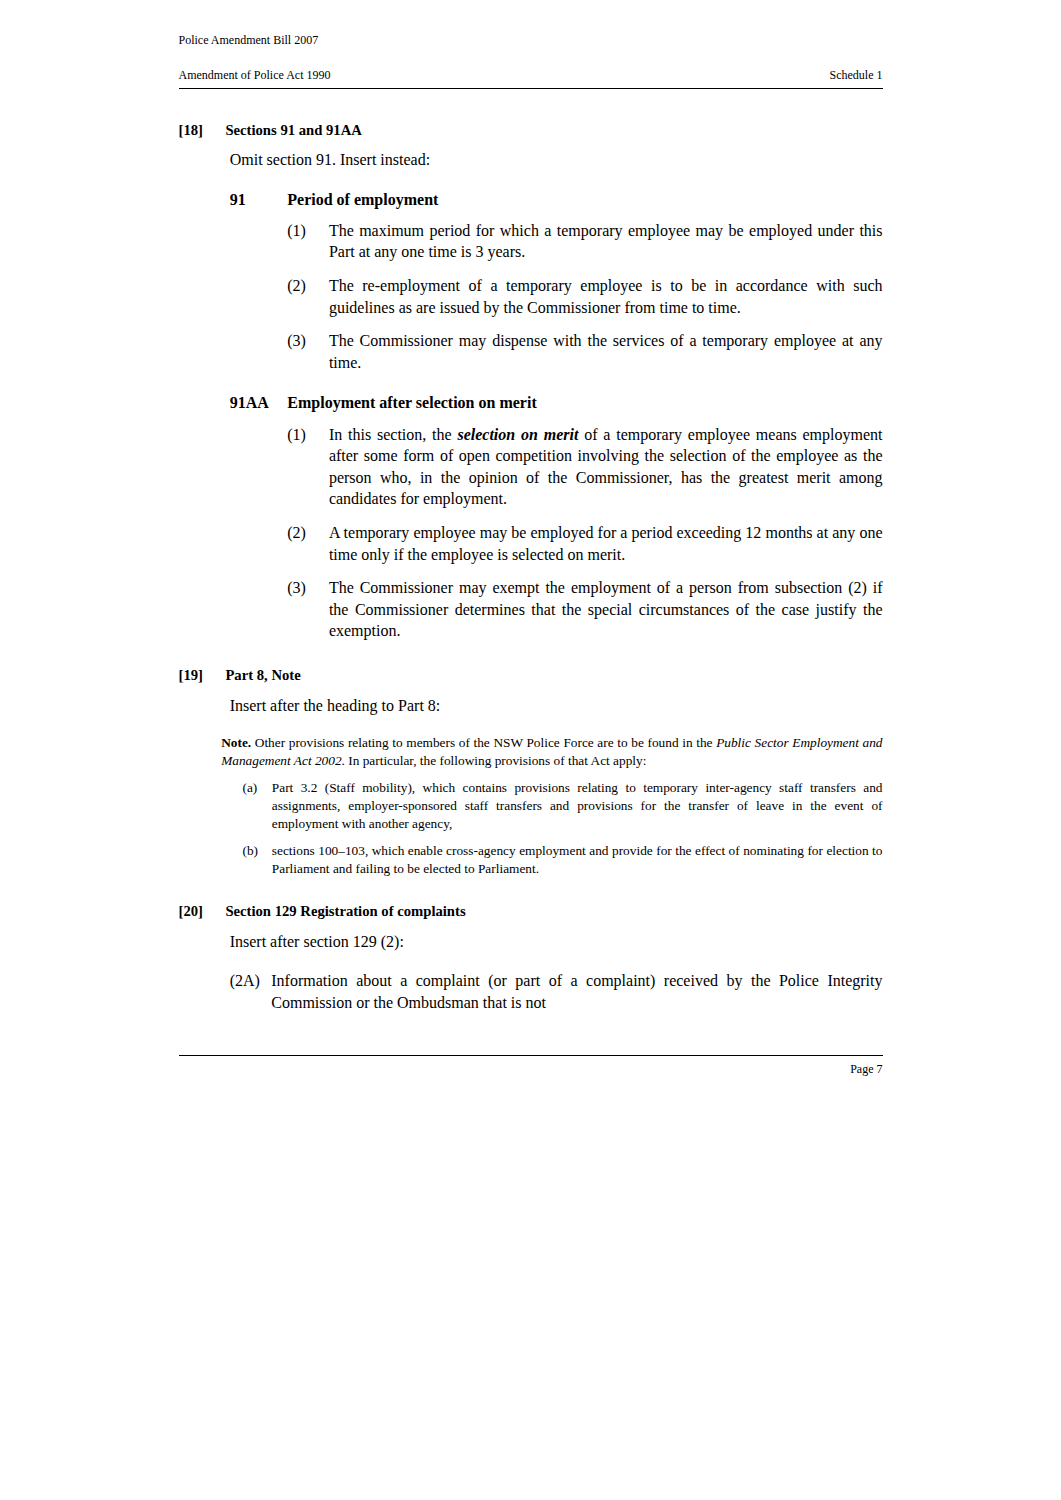Police Amendment Bill 2007
Amendment of Police Act 1990
Schedule 1
[18] Sections 91 and 91AA
Omit section 91. Insert instead:
91 Period of employment
(1) The maximum period for which a temporary employee may be employed under this Part at any one time is 3 years.
(2) The re-employment of a temporary employee is to be in accordance with such guidelines as are issued by the Commissioner from time to time.
(3) The Commissioner may dispense with the services of a temporary employee at any time.
91AA Employment after selection on merit
(1) In this section, the selection on merit of a temporary employee means employment after some form of open competition involving the selection of the employee as the person who, in the opinion of the Commissioner, has the greatest merit among candidates for employment.
(2) A temporary employee may be employed for a period exceeding 12 months at any one time only if the employee is selected on merit.
(3) The Commissioner may exempt the employment of a person from subsection (2) if the Commissioner determines that the special circumstances of the case justify the exemption.
[19] Part 8, Note
Insert after the heading to Part 8:
Note. Other provisions relating to members of the NSW Police Force are to be found in the Public Sector Employment and Management Act 2002. In particular, the following provisions of that Act apply:
(a) Part 3.2 (Staff mobility), which contains provisions relating to temporary inter-agency staff transfers and assignments, employer-sponsored staff transfers and provisions for the transfer of leave in the event of employment with another agency,
(b) sections 100–103, which enable cross-agency employment and provide for the effect of nominating for election to Parliament and failing to be elected to Parliament.
[20] Section 129 Registration of complaints
Insert after section 129 (2):
(2A) Information about a complaint (or part of a complaint) received by the Police Integrity Commission or the Ombudsman that is not
Page 7